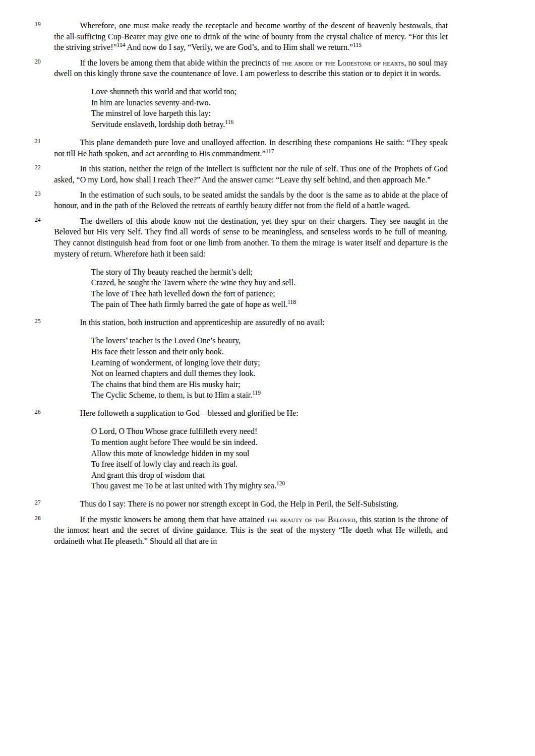19 Wherefore, one must make ready the receptacle and become worthy of the descent of heavenly bestowals, that the all-sufficing Cup-Bearer may give one to drink of the wine of bounty from the crystal chalice of mercy. “For this let the striving strive!”114 And now do I say, “Verily, we are God’s, and to Him shall we return.”115
20 If the lovers be among them that abide within the precincts of the abode of the Lodestone of hearts, no soul may dwell on this kingly throne save the countenance of love. I am powerless to describe this station or to depict it in words.
Love shunneth this world and that world too;
In him are lunacies seventy-and-two.
The minstrel of love harpeth this lay:
Servitude enslaveth, lordship doth betray.116
21 This plane demandeth pure love and unalloyed affection. In describing these companions He saith: “They speak not till He hath spoken, and act according to His commandment.”117
22 In this station, neither the reign of the intellect is sufficient nor the rule of self. Thus one of the Prophets of God asked, “O my Lord, how shall I reach Thee?” And the answer came: “Leave thy self behind, and then approach Me.”
23 In the estimation of such souls, to be seated amidst the sandals by the door is the same as to abide at the place of honour, and in the path of the Beloved the retreats of earthly beauty differ not from the field of a battle waged.
24 The dwellers of this abode know not the destination, yet they spur on their chargers. They see naught in the Beloved but His very Self. They find all words of sense to be meaningless, and senseless words to be full of meaning. They cannot distinguish head from foot or one limb from another. To them the mirage is water itself and departure is the mystery of return. Wherefore hath it been said:
The story of Thy beauty reached the hermit’s dell;
Crazed, he sought the Tavern where the wine they buy and sell.
The love of Thee hath levelled down the fort of patience;
The pain of Thee hath firmly barred the gate of hope as well.118
25 In this station, both instruction and apprenticeship are assuredly of no avail:
The lovers’ teacher is the Loved One’s beauty,
His face their lesson and their only book.
Learning of wonderment, of longing love their duty;
Not on learned chapters and dull themes they look.
The chains that bind them are His musky hair;
The Cyclic Scheme, to them, is but to Him a stair.119
26 Here followeth a supplication to God—blessed and glorified be He:
O Lord, O Thou Whose grace fulfilleth every need!
To mention aught before Thee would be sin indeed.
Allow this mote of knowledge hidden in my soul
To free itself of lowly clay and reach its goal.
And grant this drop of wisdom that
Thou gavest me To be at last united with Thy mighty sea.120
27 Thus do I say: There is no power nor strength except in God, the Help in Peril, the Self-Subsisting.
28 If the mystic knowers be among them that have attained the beauty of the Beloved, this station is the throne of the inmost heart and the secret of divine guidance. This is the seat of the mystery “He doeth what He willeth, and ordaineth what He pleaseth.” Should all that are in